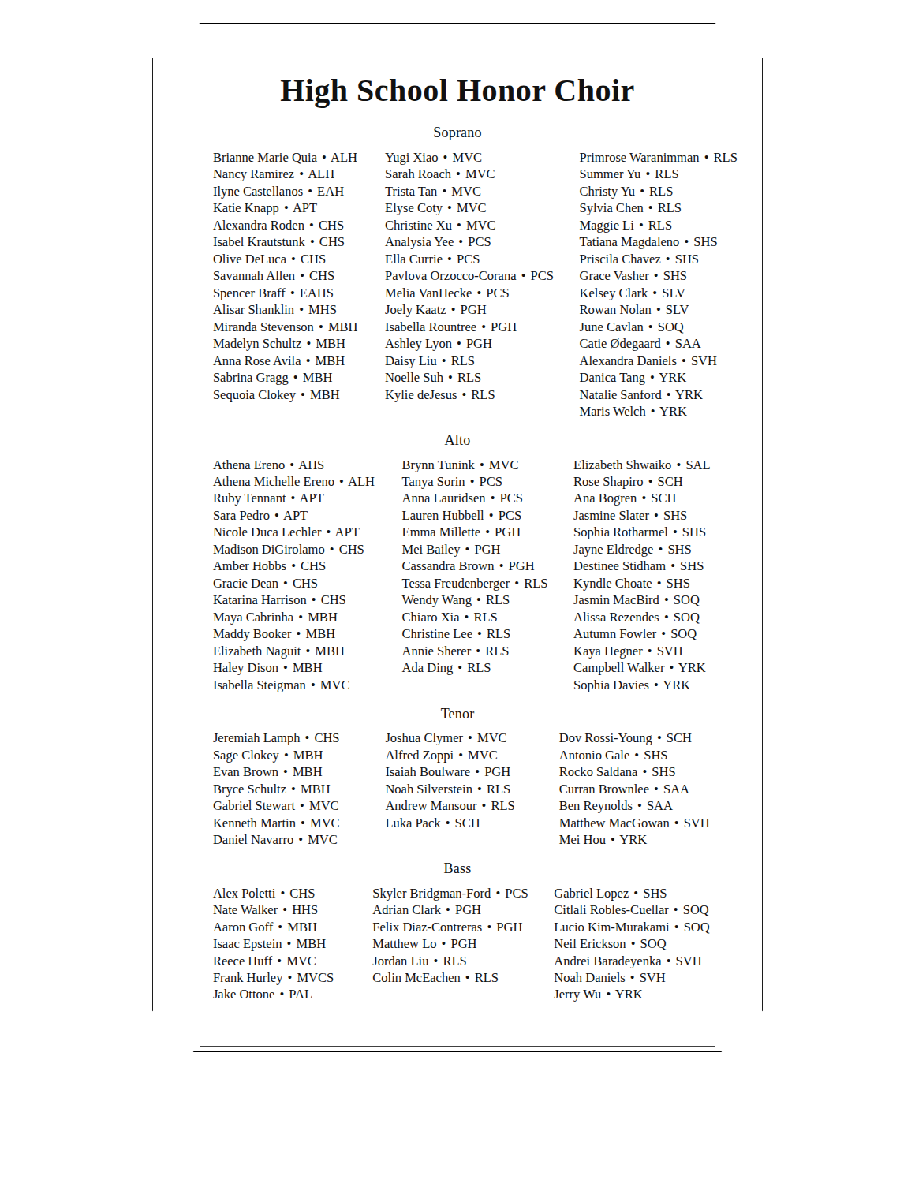High School Honor Choir
Soprano
Brianne Marie Quia • ALH
Nancy Ramirez • ALH
Ilyne Castellanos • EAH
Katie Knapp • APT
Alexandra Roden • CHS
Isabel Krautstunk • CHS
Olive DeLuca • CHS
Savannah Allen • CHS
Spencer Braff • EAHS
Alisar Shanklin • MHS
Miranda Stevenson • MBH
Madelyn Schultz • MBH
Anna Rose Avila • MBH
Sabrina Gragg • MBH
Sequoia Clokey • MBH
Yugi Xiao • MVC
Sarah Roach • MVC
Trista Tan • MVC
Elyse Coty • MVC
Christine Xu • MVC
Analysia Yee • PCS
Ella Currie • PCS
Pavlova Orzocco-Corana • PCS
Melia VanHecke • PCS
Joely Kaatz • PGH
Isabella Rountree • PGH
Ashley Lyon • PGH
Daisy Liu • RLS
Noelle Suh • RLS
Kylie deJesus • RLS
Primrose Waranimman • RLS
Summer Yu • RLS
Christy Yu • RLS
Sylvia Chen • RLS
Maggie Li • RLS
Tatiana Magdaleno • SHS
Priscila Chavez • SHS
Grace Vasher • SHS
Kelsey Clark • SLV
Rowan Nolan • SLV
June Cavlan • SOQ
Catie Ødegaard • SAA
Alexandra Daniels • SVH
Danica Tang • YRK
Natalie Sanford • YRK
Maris Welch • YRK
Alto
Athena Ereno • AHS
Athena Michelle Ereno • ALH
Ruby Tennant • APT
Sara Pedro • APT
Nicole Duca Lechler • APT
Madison DiGirolamo • CHS
Amber Hobbs • CHS
Gracie Dean • CHS
Katarina Harrison • CHS
Maya Cabrinha • MBH
Maddy Booker • MBH
Elizabeth Naguit • MBH
Haley Dison • MBH
Isabella Steigman • MVC
Brynn Tunink • MVC
Tanya Sorin • PCS
Anna Lauridsen • PCS
Lauren Hubbell • PCS
Emma Millette • PGH
Mei Bailey • PGH
Cassandra Brown • PGH
Tessa Freudenberger • RLS
Wendy Wang • RLS
Chiaro Xia • RLS
Christine Lee • RLS
Annie Sherer • RLS
Ada Ding • RLS
Elizabeth Shwaiko • SAL
Rose Shapiro • SCH
Ana Bogren • SCH
Jasmine Slater • SHS
Sophia Rotharmel • SHS
Jayne Eldredge • SHS
Destinee Stidham • SHS
Kyndle Choate • SHS
Jasmin MacBird • SOQ
Alissa Rezendes • SOQ
Autumn Fowler • SOQ
Kaya Hegner • SVH
Campbell Walker • YRK
Sophia Davies • YRK
Tenor
Jeremiah Lamph • CHS
Sage Clokey • MBH
Evan Brown • MBH
Bryce Schultz • MBH
Gabriel Stewart • MVC
Kenneth Martin • MVC
Daniel Navarro • MVC
Joshua Clymer • MVC
Alfred Zoppi • MVC
Isaiah Boulware • PGH
Noah Silverstein • RLS
Andrew Mansour • RLS
Luka Pack • SCH
Dov Rossi-Young • SCH
Antonio Gale • SHS
Rocko Saldana • SHS
Curran Brownlee • SAA
Ben Reynolds • SAA
Matthew MacGowan • SVH
Mei Hou • YRK
Bass
Alex Poletti • CHS
Nate Walker • HHS
Aaron Goff • MBH
Isaac Epstein • MBH
Reece Huff • MVC
Frank Hurley • MVCS
Jake Ottone • PAL
Skyler Bridgman-Ford • PCS
Adrian Clark • PGH
Felix Diaz-Contreras • PGH
Matthew Lo • PGH
Jordan Liu • RLS
Colin McEachen • RLS
Gabriel Lopez • SHS
Citlali Robles-Cuellar • SOQ
Lucio Kim-Murakami • SOQ
Neil Erickson • SOQ
Andrei Baradeyenka • SVH
Noah Daniels • SVH
Jerry Wu • YRK